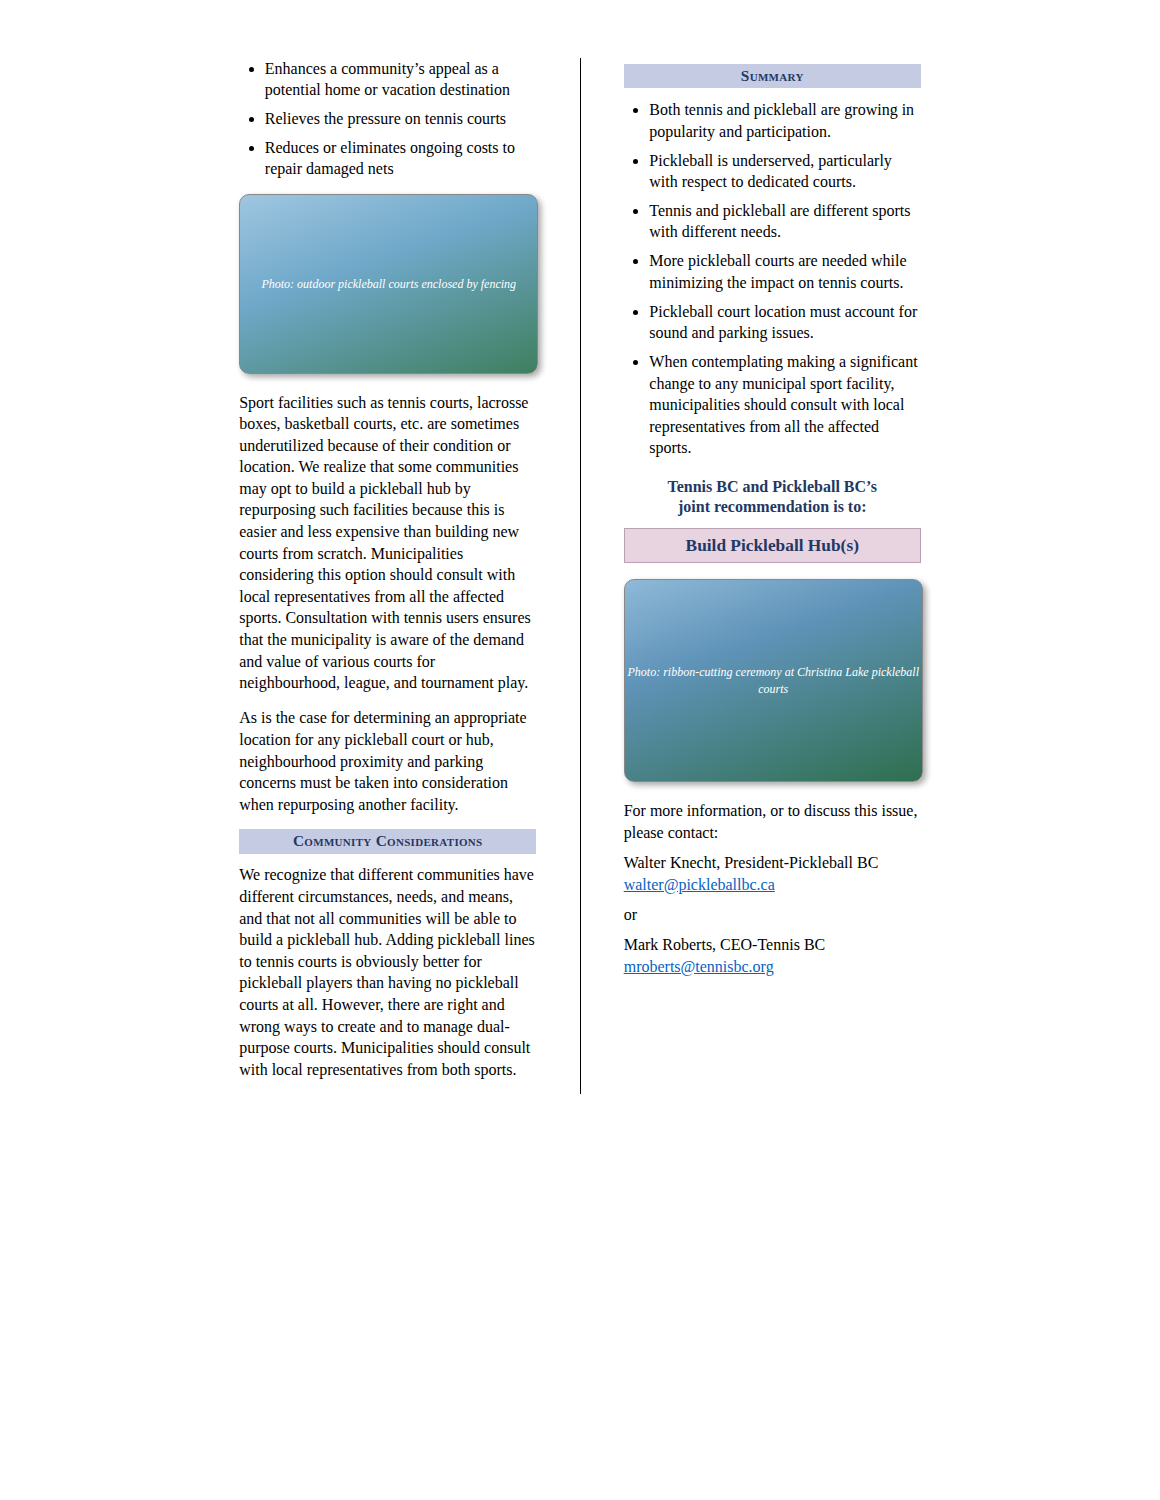Enhances a community’s appeal as a potential home or vacation destination
Relieves the pressure on tennis courts
Reduces or eliminates ongoing costs to repair damaged nets
Photo: outdoor pickleball courts enclosed by fencing
Sport facilities such as tennis courts, lacrosse boxes, basketball courts, etc. are sometimes underutilized because of their condition or location. We realize that some communities may opt to build a pickleball hub by repurposing such facilities because this is easier and less expensive than building new courts from scratch. Municipalities considering this option should consult with local representatives from all the affected sports. Consultation with tennis users ensures that the municipality is aware of the demand and value of various courts for neighbourhood, league, and tournament play.
As is the case for determining an appropriate location for any pickleball court or hub, neighbourhood proximity and parking concerns must be taken into consideration when repurposing another facility.
Community Considerations
We recognize that different communities have different circumstances, needs, and means, and that not all communities will be able to build a pickleball hub. Adding pickleball lines to tennis courts is obviously better for pickleball players than having no pickleball courts at all. However, there are right and wrong ways to create and to manage dual-purpose courts. Municipalities should consult with local representatives from both sports.
Summary
Both tennis and pickleball are growing in popularity and participation.
Pickleball is underserved, particularly with respect to dedicated courts.
Tennis and pickleball are different sports with different needs.
More pickleball courts are needed while minimizing the impact on tennis courts.
Pickleball court location must account for sound and parking issues.
When contemplating making a significant change to any municipal sport facility, municipalities should consult with local representatives from all the affected sports.
Tennis BC and Pickleball BC’s
joint recommendation is to:
Build Pickleball Hub(s)
Photo: ribbon-cutting ceremony at Christina Lake pickleball courts
For more information, or to discuss this issue, please contact:
Walter Knecht, President-Pickleball BC
walter@pickleballbc.ca
or
Mark Roberts, CEO-Tennis BC
mroberts@tennisbc.org